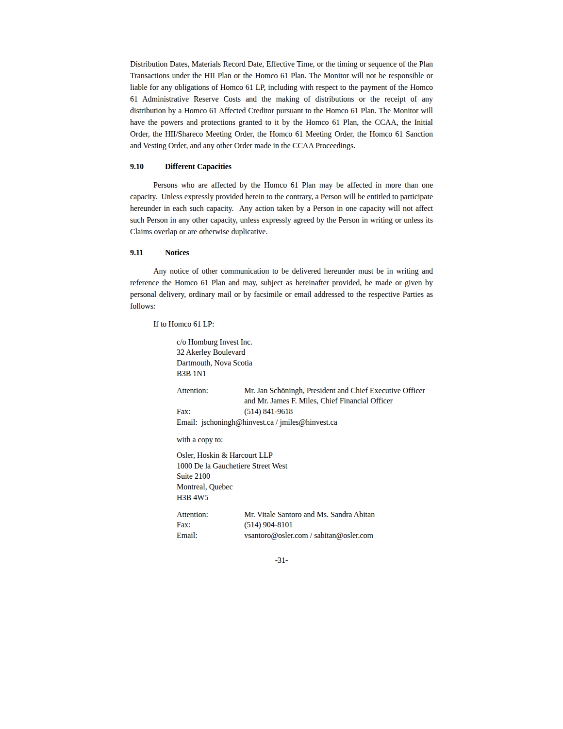Distribution Dates, Materials Record Date, Effective Time, or the timing or sequence of the Plan Transactions under the HII Plan or the Homco 61 Plan. The Monitor will not be responsible or liable for any obligations of Homco 61 LP, including with respect to the payment of the Homco 61 Administrative Reserve Costs and the making of distributions or the receipt of any distribution by a Homco 61 Affected Creditor pursuant to the Homco 61 Plan. The Monitor will have the powers and protections granted to it by the Homco 61 Plan, the CCAA, the Initial Order, the HII/Shareco Meeting Order, the Homco 61 Meeting Order, the Homco 61 Sanction and Vesting Order, and any other Order made in the CCAA Proceedings.
9.10 Different Capacities
Persons who are affected by the Homco 61 Plan may be affected in more than one capacity. Unless expressly provided herein to the contrary, a Person will be entitled to participate hereunder in each such capacity. Any action taken by a Person in one capacity will not affect such Person in any other capacity, unless expressly agreed by the Person in writing or unless its Claims overlap or are otherwise duplicative.
9.11 Notices
Any notice of other communication to be delivered hereunder must be in writing and reference the Homco 61 Plan and may, subject as hereinafter provided, be made or given by personal delivery, ordinary mail or by facsimile or email addressed to the respective Parties as follows:
If to Homco 61 LP:
c/o Homburg Invest Inc.
32 Akerley Boulevard
Dartmouth, Nova Scotia
B3B 1N1
| Attention: | Mr. Jan Schöningh, President and Chief Executive Officer and Mr. James F. Miles, Chief Financial Officer |
| Fax: | (514) 841-9618 |
| Email: jschoningh@hinvest.ca / jmiles@hinvest.ca |
with a copy to:
Osler, Hoskin & Harcourt LLP
1000 De la Gauchetiere Street West
Suite 2100
Montreal, Quebec
H3B 4W5
| Attention: | Mr. Vitale Santoro and Ms. Sandra Abitan |
| Fax: | (514) 904-8101 |
| Email: | vsantoro@osler.com / sabitan@osler.com |
-31-